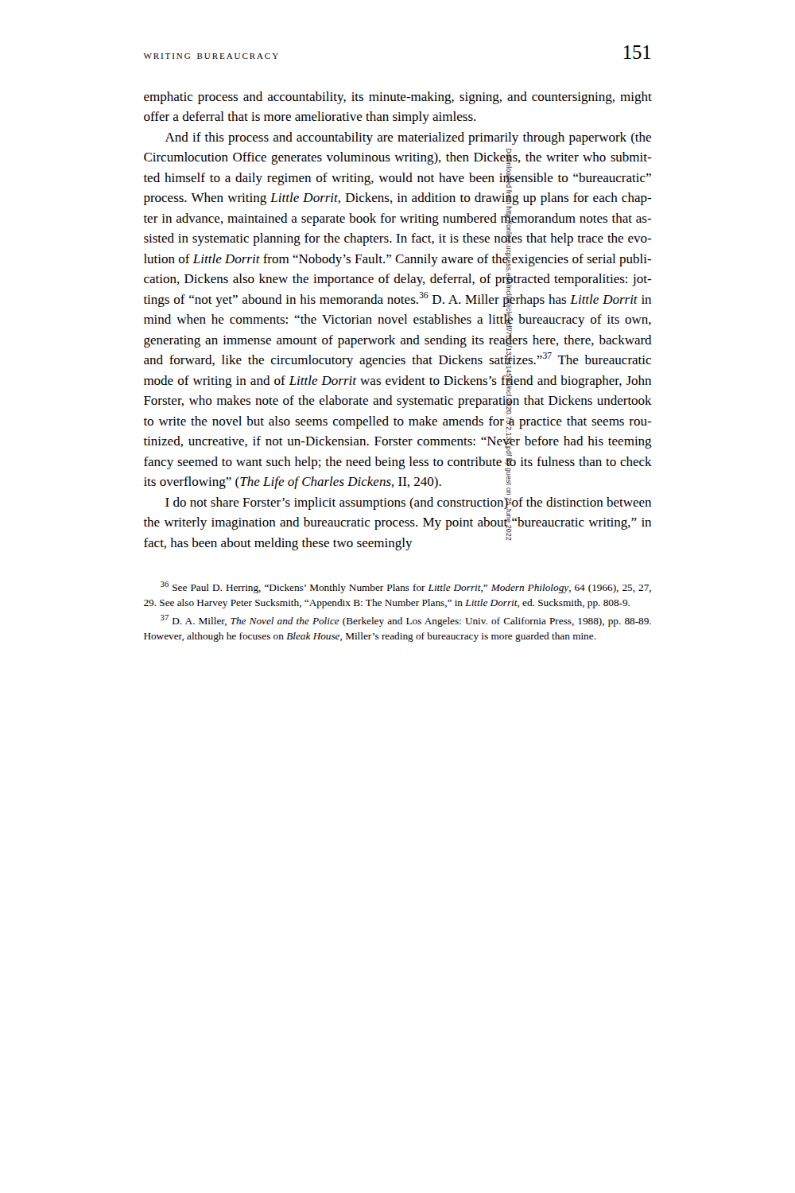writing bureaucracy 151
emphatic process and accountability, its minute-making, signing, and countersigning, might offer a deferral that is more ameliorative than simply aimless.
And if this process and accountability are materialized primarily through paperwork (the Circumlocution Office generates voluminous writing), then Dickens, the writer who submitted himself to a daily regimen of writing, would not have been insensible to “bureaucratic” process. When writing Little Dorrit, Dickens, in addition to drawing up plans for each chapter in advance, maintained a separate book for writing numbered memorandum notes that assisted in systematic planning for the chapters. In fact, it is these notes that help trace the evolution of Little Dorrit from “Nobody’s Fault.” Cannily aware of the exigencies of serial publication, Dickens also knew the importance of delay, deferral, of protracted temporalities: jottings of “not yet” abound in his memoranda notes.36 D. A. Miller perhaps has Little Dorrit in mind when he comments: “the Victorian novel establishes a little bureaucracy of its own, generating an immense amount of paperwork and sending its readers here, there, backward and forward, like the circumlocutory agencies that Dickens satirizes.”37 The bureaucratic mode of writing in and of Little Dorrit was evident to Dickens’s friend and biographer, John Forster, who makes note of the elaborate and systematic preparation that Dickens undertook to write the novel but also seems compelled to make amends for a practice that seems routinized, uncreative, if not un-Dickensian. Forster comments: “Never before had his teeming fancy seemed to want such help; the need being less to contribute to its fulness than to check its overflowing” (The Life of Charles Dickens, II, 240).
I do not share Forster’s implicit assumptions (and construction) of the distinction between the writerly imagination and bureaucratic process. My point about “bureaucratic writing,” in fact, has been about melding these two seemingly
36 See Paul D. Herring, “Dickens’ Monthly Number Plans for Little Dorrit,” Modern Philology, 64 (1966), 25, 27, 29. See also Harvey Peter Sucksmith, “Appendix B: The Number Plans,” in Little Dorrit, ed. Sucksmith, pp. 808-9.
37 D. A. Miller, The Novel and the Police (Berkeley and Los Angeles: Univ. of California Press, 1988), pp. 88-89. However, although he focuses on Bleak House, Miller’s reading of bureaucracy is more guarded than mine.
Downloaded from http://online.ucpress.edu/ncl/article-pdf/75/2/133/414590/ncl.2020.75.2.133.pdf by guest on 25 June 2022